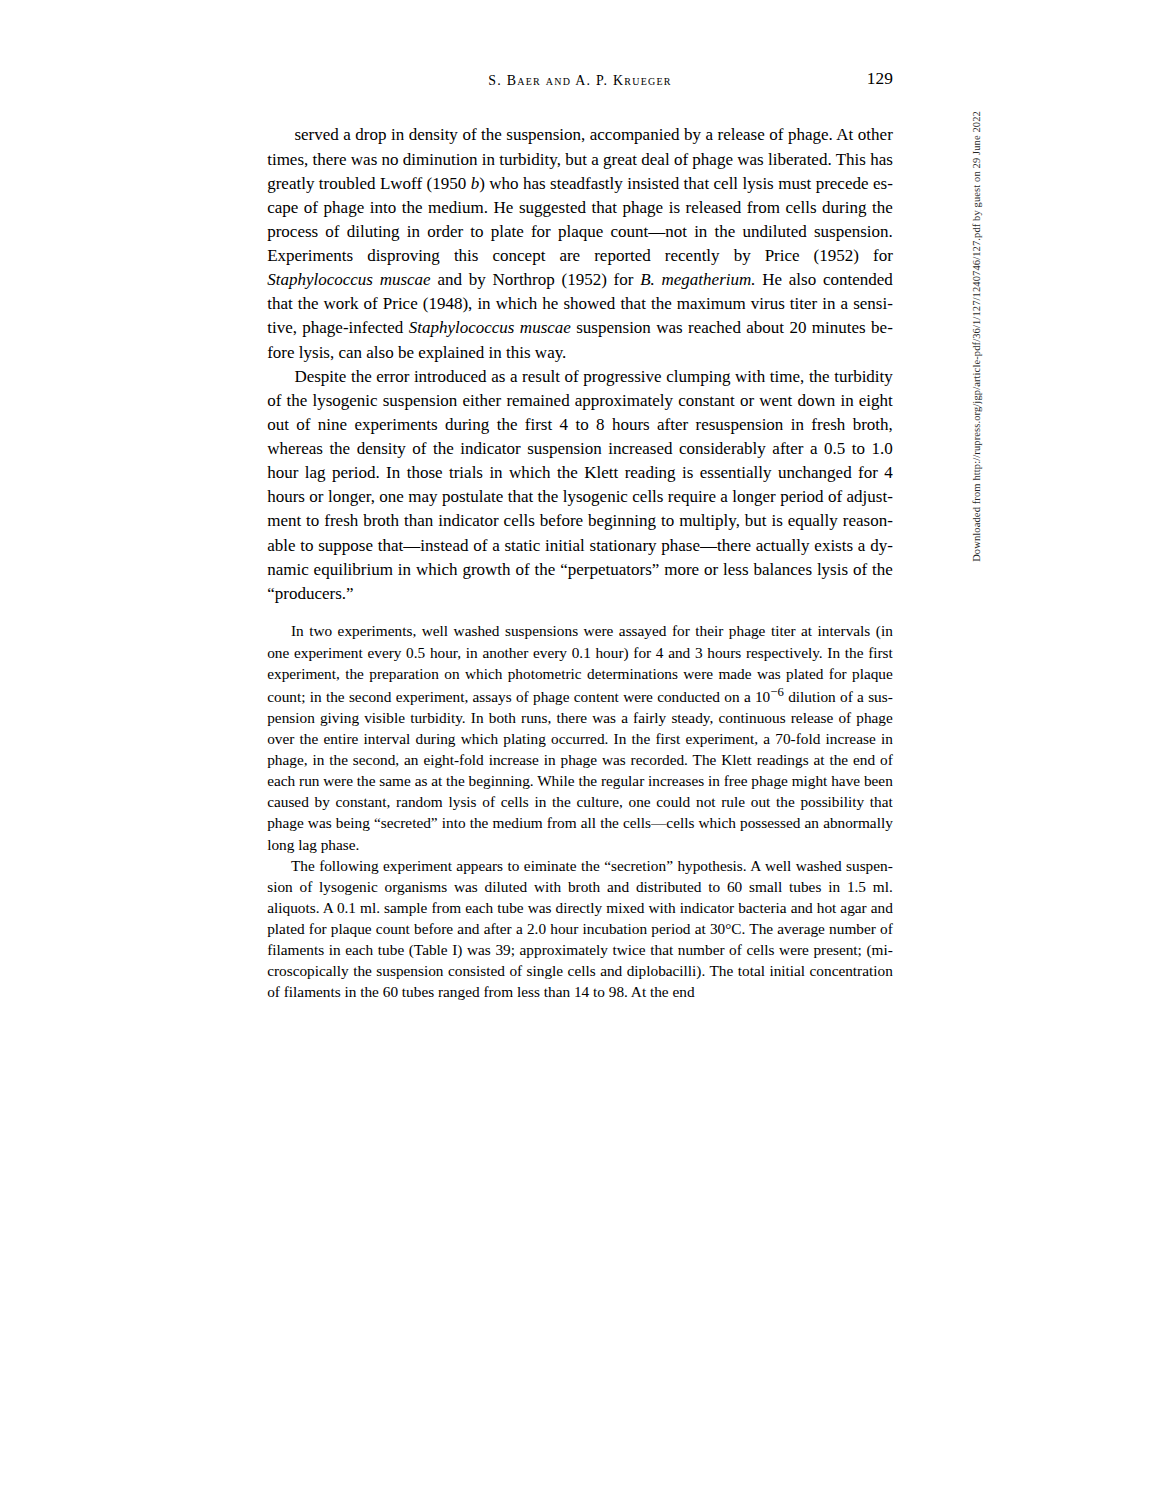Downloaded from http://rupress.org/jgp/article-pdf/36/1/127/1240746/127.pdf by guest on 29 June 2022
S. Baer and A. P. Krueger 129
served a drop in density of the suspension, accompanied by a release of phage. At other times, there was no diminution in turbidity, but a great deal of phage was liberated. This has greatly troubled Lwoff (1950 b) who has steadfastly insisted that cell lysis must precede escape of phage into the medium. He suggested that phage is released from cells during the process of diluting in order to plate for plaque count—not in the undiluted suspension. Experiments disproving this concept are reported recently by Price (1952) for Staphylococcus muscae and by Northrop (1952) for B. megatherium. He also contended that the work of Price (1948), in which he showed that the maximum virus titer in a sensitive, phage-infected Staphylococcus muscae suspension was reached about 20 minutes before lysis, can also be explained in this way.
Despite the error introduced as a result of progressive clumping with time, the turbidity of the lysogenic suspension either remained approximately constant or went down in eight out of nine experiments during the first 4 to 8 hours after resuspension in fresh broth, whereas the density of the indicator suspension increased considerably after a 0.5 to 1.0 hour lag period. In those trials in which the Klett reading is essentially unchanged for 4 hours or longer, one may postulate that the lysogenic cells require a longer period of adjustment to fresh broth than indicator cells before beginning to multiply, but is equally reasonable to suppose that—instead of a static initial stationary phase—there actually exists a dynamic equilibrium in which growth of the “perpetuators” more or less balances lysis of the “producers.”
In two experiments, well washed suspensions were assayed for their phage titer at intervals (in one experiment every 0.5 hour, in another every 0.1 hour) for 4 and 3 hours respectively. In the first experiment, the preparation on which photometric determinations were made was plated for plaque count; in the second experiment, assays of phage content were conducted on a 10−6 dilution of a suspension giving visible turbidity. In both runs, there was a fairly steady, continuous release of phage over the entire interval during which plating occurred. In the first experiment, a 70-fold increase in phage, in the second, an eight-fold increase in phage was recorded. The Klett readings at the end of each run were the same as at the beginning. While the regular increases in free phage might have been caused by constant, random lysis of cells in the culture, one could not rule out the possibility that phage was being “secreted” into the medium from all the cells—cells which possessed an abnormally long lag phase.
The following experiment appears to eiminate the “secretion” hypothesis. A well washed suspension of lysogenic organisms was diluted with broth and distributed to 60 small tubes in 1.5 ml. aliquots. A 0.1 ml. sample from each tube was directly mixed with indicator bacteria and hot agar and plated for plaque count before and after a 2.0 hour incubation period at 30°C. The average number of filaments in each tube (Table I) was 39; approximately twice that number of cells were present; (microscopically the suspension consisted of single cells and diplobacilli). The total initial concentration of filaments in the 60 tubes ranged from less than 14 to 98. At the end